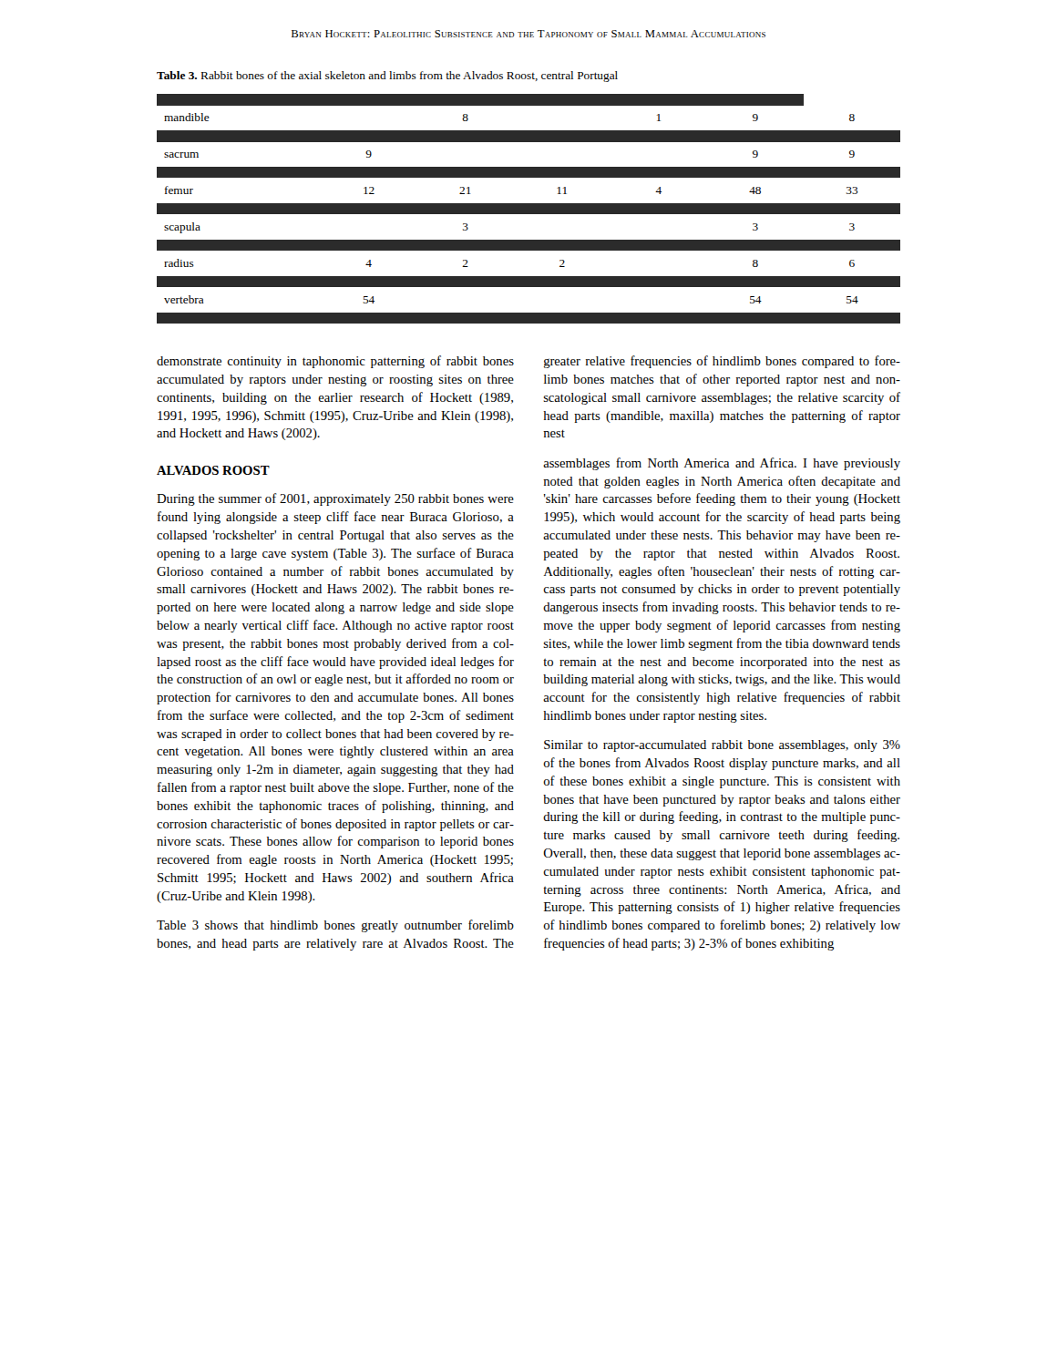Bryan Hockett: Paleolithic Subsistence and the Taphonomy of Small Mammal Accumulations
Table 3. Rabbit bones of the axial skeleton and limbs from the Alvados Roost, central Portugal
| mandible | | 8 | | 1 | 9 | 8 |
| sacrum | 9 | | | | 9 | 9 |
| femur | 12 | 21 | 11 | 4 | 48 | 33 |
| scapula | | 3 | | | 3 | 3 |
| radius | 4 | 2 | 2 | | 8 | 6 |
| vertebra | 54 | | | | 54 | 54 |
demonstrate continuity in taphonomic patterning of rabbit bones accumulated by raptors under nesting or roosting sites on three continents, building on the earlier research of Hockett (1989, 1991, 1995, 1996), Schmitt (1995), Cruz-Uribe and Klein (1998), and Hockett and Haws (2002).
ALVADOS ROOST
During the summer of 2001, approximately 250 rabbit bones were found lying alongside a steep cliff face near Buraca Glorioso, a collapsed 'rockshelter' in central Portugal that also serves as the opening to a large cave system (Table 3). The surface of Buraca Glorioso contained a number of rabbit bones accumulated by small carnivores (Hockett and Haws 2002). The rabbit bones reported on here were located along a narrow ledge and side slope below a nearly vertical cliff face. Although no active raptor roost was present, the rabbit bones most probably derived from a collapsed roost as the cliff face would have provided ideal ledges for the construction of an owl or eagle nest, but it afforded no room or protection for carnivores to den and accumulate bones. All bones from the surface were collected, and the top 2-3cm of sediment was scraped in order to collect bones that had been covered by recent vegetation. All bones were tightly clustered within an area measuring only 1-2m in diameter, again suggesting that they had fallen from a raptor nest built above the slope. Further, none of the bones exhibit the taphonomic traces of polishing, thinning, and corrosion characteristic of bones deposited in raptor pellets or carnivore scats. These bones allow for comparison to leporid bones recovered from eagle roosts in North America (Hockett 1995; Schmitt 1995; Hockett and Haws 2002) and southern Africa (Cruz-Uribe and Klein 1998).
Table 3 shows that hindlimb bones greatly outnumber forelimb bones, and head parts are relatively rare at Alvados Roost. The greater relative frequencies of hindlimb bones compared to forelimb bones matches that of other reported raptor nest and non-scatological small carnivore assemblages; the relative scarcity of head parts (mandible, maxilla) matches the patterning of raptor nest
assemblages from North America and Africa. I have previously noted that golden eagles in North America often decapitate and 'skin' hare carcasses before feeding them to their young (Hockett 1995), which would account for the scarcity of head parts being accumulated under these nests. This behavior may have been repeated by the raptor that nested within Alvados Roost. Additionally, eagles often 'houseclean' their nests of rotting carcass parts not consumed by chicks in order to prevent potentially dangerous insects from invading roosts. This behavior tends to remove the upper body segment of leporid carcasses from nesting sites, while the lower limb segment from the tibia downward tends to remain at the nest and become incorporated into the nest as building material along with sticks, twigs, and the like. This would account for the consistently high relative frequencies of rabbit hindlimb bones under raptor nesting sites.
Similar to raptor-accumulated rabbit bone assemblages, only 3% of the bones from Alvados Roost display puncture marks, and all of these bones exhibit a single puncture. This is consistent with bones that have been punctured by raptor beaks and talons either during the kill or during feeding, in contrast to the multiple puncture marks caused by small carnivore teeth during feeding. Overall, then, these data suggest that leporid bone assemblages accumulated under raptor nests exhibit consistent taphonomic patterning across three continents: North America, Africa, and Europe. This patterning consists of 1) higher relative frequencies of hindlimb bones compared to forelimb bones; 2) relatively low frequencies of head parts; 3) 2-3% of bones exhibiting